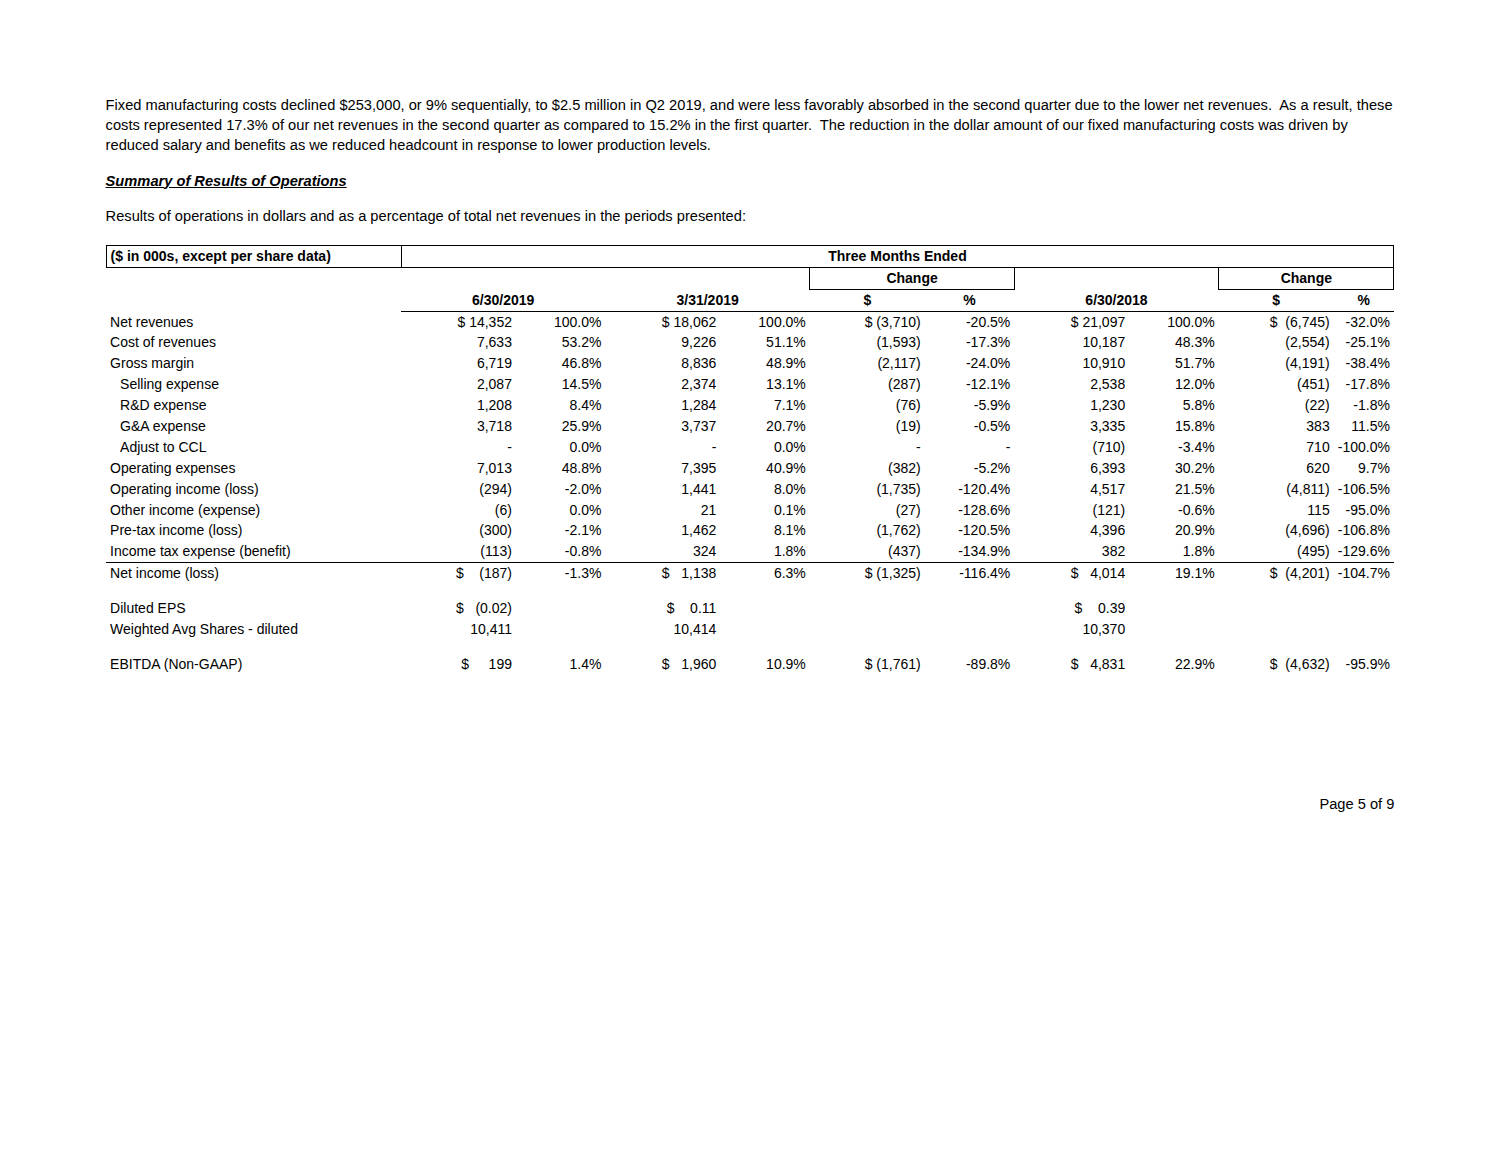Fixed manufacturing costs declined $253,000, or 9% sequentially, to $2.5 million in Q2 2019, and were less favorably absorbed in the second quarter due to the lower net revenues. As a result, these costs represented 17.3% of our net revenues in the second quarter as compared to 15.2% in the first quarter. The reduction in the dollar amount of our fixed manufacturing costs was driven by reduced salary and benefits as we reduced headcount in response to lower production levels.
Summary of Results of Operations
Results of operations in dollars and as a percentage of total net revenues in the periods presented:
| ($ in 000s, except per share data) | Three Months Ended |
| | | | | | Change | | | Change |
| | 6/30/2019 | 3/31/2019 | $ | % | 6/30/2018 | $ | % |
| Net revenues | $ 14,352 | 100.0% | $ 18,062 | 100.0% | $ (3,710) | -20.5% | $ 21,097 | 100.0% | $ (6,745) | -32.0% |
| Cost of revenues | 7,633 | 53.2% | 9,226 | 51.1% | (1,593) | -17.3% | 10,187 | 48.3% | (2,554) | -25.1% |
| Gross margin | 6,719 | 46.8% | 8,836 | 48.9% | (2,117) | -24.0% | 10,910 | 51.7% | (4,191) | -38.4% |
| Selling expense | 2,087 | 14.5% | 2,374 | 13.1% | (287) | -12.1% | 2,538 | 12.0% | (451) | -17.8% |
| R&D expense | 1,208 | 8.4% | 1,284 | 7.1% | (76) | -5.9% | 1,230 | 5.8% | (22) | -1.8% |
| G&A expense | 3,718 | 25.9% | 3,737 | 20.7% | (19) | -0.5% | 3,335 | 15.8% | 383 | 11.5% |
| Adjust to CCL | - | 0.0% | - | 0.0% | - | - | (710) | -3.4% | 710 | -100.0% |
| Operating expenses | 7,013 | 48.8% | 7,395 | 40.9% | (382) | -5.2% | 6,393 | 30.2% | 620 | 9.7% |
| Operating income (loss) | (294) | -2.0% | 1,441 | 8.0% | (1,735) | -120.4% | 4,517 | 21.5% | (4,811) | -106.5% |
| Other income (expense) | (6) | 0.0% | 21 | 0.1% | (27) | -128.6% | (121) | -0.6% | 115 | -95.0% |
| Pre-tax income (loss) | (300) | -2.1% | 1,462 | 8.1% | (1,762) | -120.5% | 4,396 | 20.9% | (4,696) | -106.8% |
| Income tax expense (benefit) | (113) | -0.8% | 324 | 1.8% | (437) | -134.9% | 382 | 1.8% | (495) | -129.6% |
| Net income (loss) | $ (187) | -1.3% | $ 1,138 | 6.3% | $ (1,325) | -116.4% | $ 4,014 | 19.1% | $ (4,201) | -104.7% |
| Diluted EPS | $ (0.02) | | $ 0.11 | | | | $ 0.39 | | | |
| Weighted Avg Shares - diluted | 10,411 | | 10,414 | | | | 10,370 | | | |
| EBITDA (Non-GAAP) | $ 199 | 1.4% | $ 1,960 | 10.9% | $ (1,761) | -89.8% | $ 4,831 | 22.9% | $ (4,632) | -95.9% |
Page 5 of 9